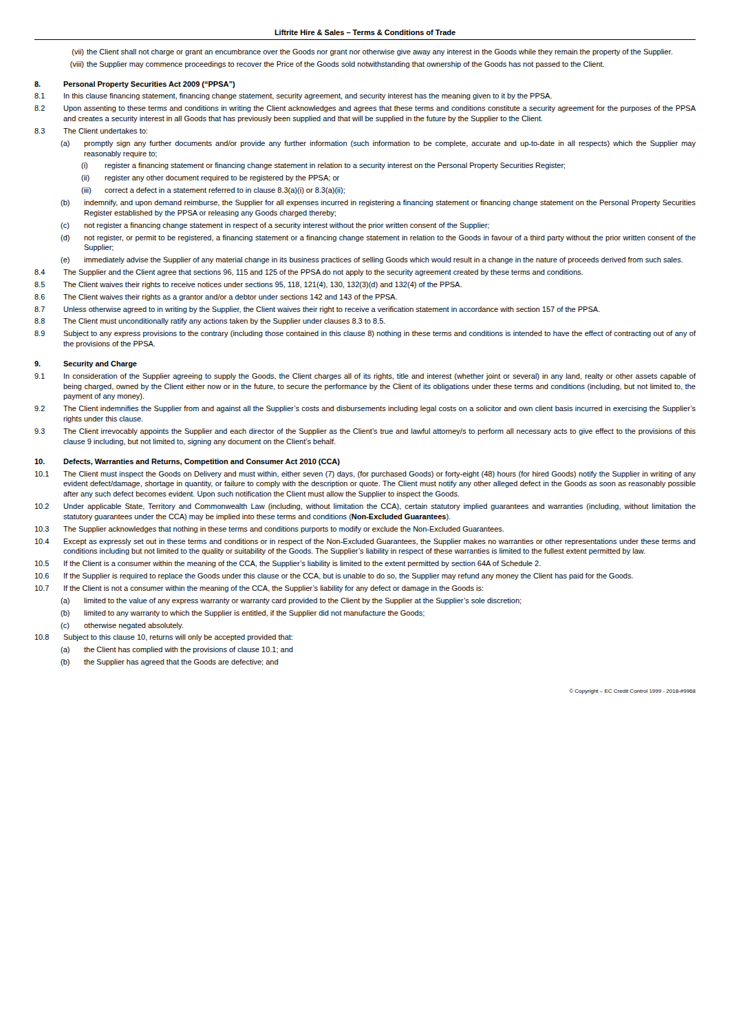Liftrite Hire & Sales – Terms & Conditions of Trade
(vii)
the Client shall not charge or grant an encumbrance over the Goods nor grant nor otherwise give away any interest in the Goods while they remain the property of the Supplier.
(viii)
the Supplier may commence proceedings to recover the Price of the Goods sold notwithstanding that ownership of the Goods has not passed to the Client.
8.
Personal Property Securities Act 2009 (“PPSA”)
8.1
In this clause financing statement, financing change statement, security agreement, and security interest has the meaning given to it by the PPSA.
8.2
Upon assenting to these terms and conditions in writing the Client acknowledges and agrees that these terms and conditions constitute a security agreement for the purposes of the PPSA and creates a security interest in all Goods that has previously been supplied and that will be supplied in the future by the Supplier to the Client.
8.3
The Client undertakes to:
(a)
promptly sign any further documents and/or provide any further information (such information to be complete, accurate and up-to-date in all respects) which the Supplier may reasonably require to;
(i)
register a financing statement or financing change statement in relation to a security interest on the Personal Property Securities Register;
(ii)
register any other document required to be registered by the PPSA; or
(iii)
correct a defect in a statement referred to in clause 8.3(a)(i) or 8.3(a)(ii);
(b)
indemnify, and upon demand reimburse, the Supplier for all expenses incurred in registering a financing statement or financing change statement on the Personal Property Securities Register established by the PPSA or releasing any Goods charged thereby;
(c)
not register a financing change statement in respect of a security interest without the prior written consent of the Supplier;
(d)
not register, or permit to be registered, a financing statement or a financing change statement in relation to the Goods in favour of a third party without the prior written consent of the Supplier;
(e)
immediately advise the Supplier of any material change in its business practices of selling Goods which would result in a change in the nature of proceeds derived from such sales.
8.4
The Supplier and the Client agree that sections 96, 115 and 125 of the PPSA do not apply to the security agreement created by these terms and conditions.
8.5
The Client waives their rights to receive notices under sections 95, 118, 121(4), 130, 132(3)(d) and 132(4) of the PPSA.
8.6
The Client waives their rights as a grantor and/or a debtor under sections 142 and 143 of the PPSA.
8.7
Unless otherwise agreed to in writing by the Supplier, the Client waives their right to receive a verification statement in accordance with section 157 of the PPSA.
8.8
The Client must unconditionally ratify any actions taken by the Supplier under clauses 8.3 to 8.5.
8.9
Subject to any express provisions to the contrary (including those contained in this clause 8) nothing in these terms and conditions is intended to have the effect of contracting out of any of the provisions of the PPSA.
9.
Security and Charge
9.1
In consideration of the Supplier agreeing to supply the Goods, the Client charges all of its rights, title and interest (whether joint or several) in any land, realty or other assets capable of being charged, owned by the Client either now or in the future, to secure the performance by the Client of its obligations under these terms and conditions (including, but not limited to, the payment of any money).
9.2
The Client indemnifies the Supplier from and against all the Supplier’s costs and disbursements including legal costs on a solicitor and own client basis incurred in exercising the Supplier’s rights under this clause.
9.3
The Client irrevocably appoints the Supplier and each director of the Supplier as the Client’s true and lawful attorney/s to perform all necessary acts to give effect to the provisions of this clause 9 including, but not limited to, signing any document on the Client’s behalf.
10.
Defects, Warranties and Returns, Competition and Consumer Act 2010 (CCA)
10.1
The Client must inspect the Goods on Delivery and must within, either seven (7) days, (for purchased Goods) or forty-eight (48) hours (for hired Goods) notify the Supplier in writing of any evident defect/damage, shortage in quantity, or failure to comply with the description or quote. The Client must notify any other alleged defect in the Goods as soon as reasonably possible after any such defect becomes evident. Upon such notification the Client must allow the Supplier to inspect the Goods.
10.2
Under applicable State, Territory and Commonwealth Law (including, without limitation the CCA), certain statutory implied guarantees and warranties (including, without limitation the statutory guarantees under the CCA) may be implied into these terms and conditions (Non-Excluded Guarantees).
10.3
The Supplier acknowledges that nothing in these terms and conditions purports to modify or exclude the Non-Excluded Guarantees.
10.4
Except as expressly set out in these terms and conditions or in respect of the Non-Excluded Guarantees, the Supplier makes no warranties or other representations under these terms and conditions including but not limited to the quality or suitability of the Goods. The Supplier’s liability in respect of these warranties is limited to the fullest extent permitted by law.
10.5
If the Client is a consumer within the meaning of the CCA, the Supplier’s liability is limited to the extent permitted by section 64A of Schedule 2.
10.6
If the Supplier is required to replace the Goods under this clause or the CCA, but is unable to do so, the Supplier may refund any money the Client has paid for the Goods.
10.7
If the Client is not a consumer within the meaning of the CCA, the Supplier’s liability for any defect or damage in the Goods is:
(a)
limited to the value of any express warranty or warranty card provided to the Client by the Supplier at the Supplier’s sole discretion;
(b)
limited to any warranty to which the Supplier is entitled, if the Supplier did not manufacture the Goods;
(c)
otherwise negated absolutely.
10.8
Subject to this clause 10, returns will only be accepted provided that:
(a)
the Client has complied with the provisions of clause 10.1; and
(b)
the Supplier has agreed that the Goods are defective; and
© Copyright – EC Credit Control 1999 - 2018-#9968